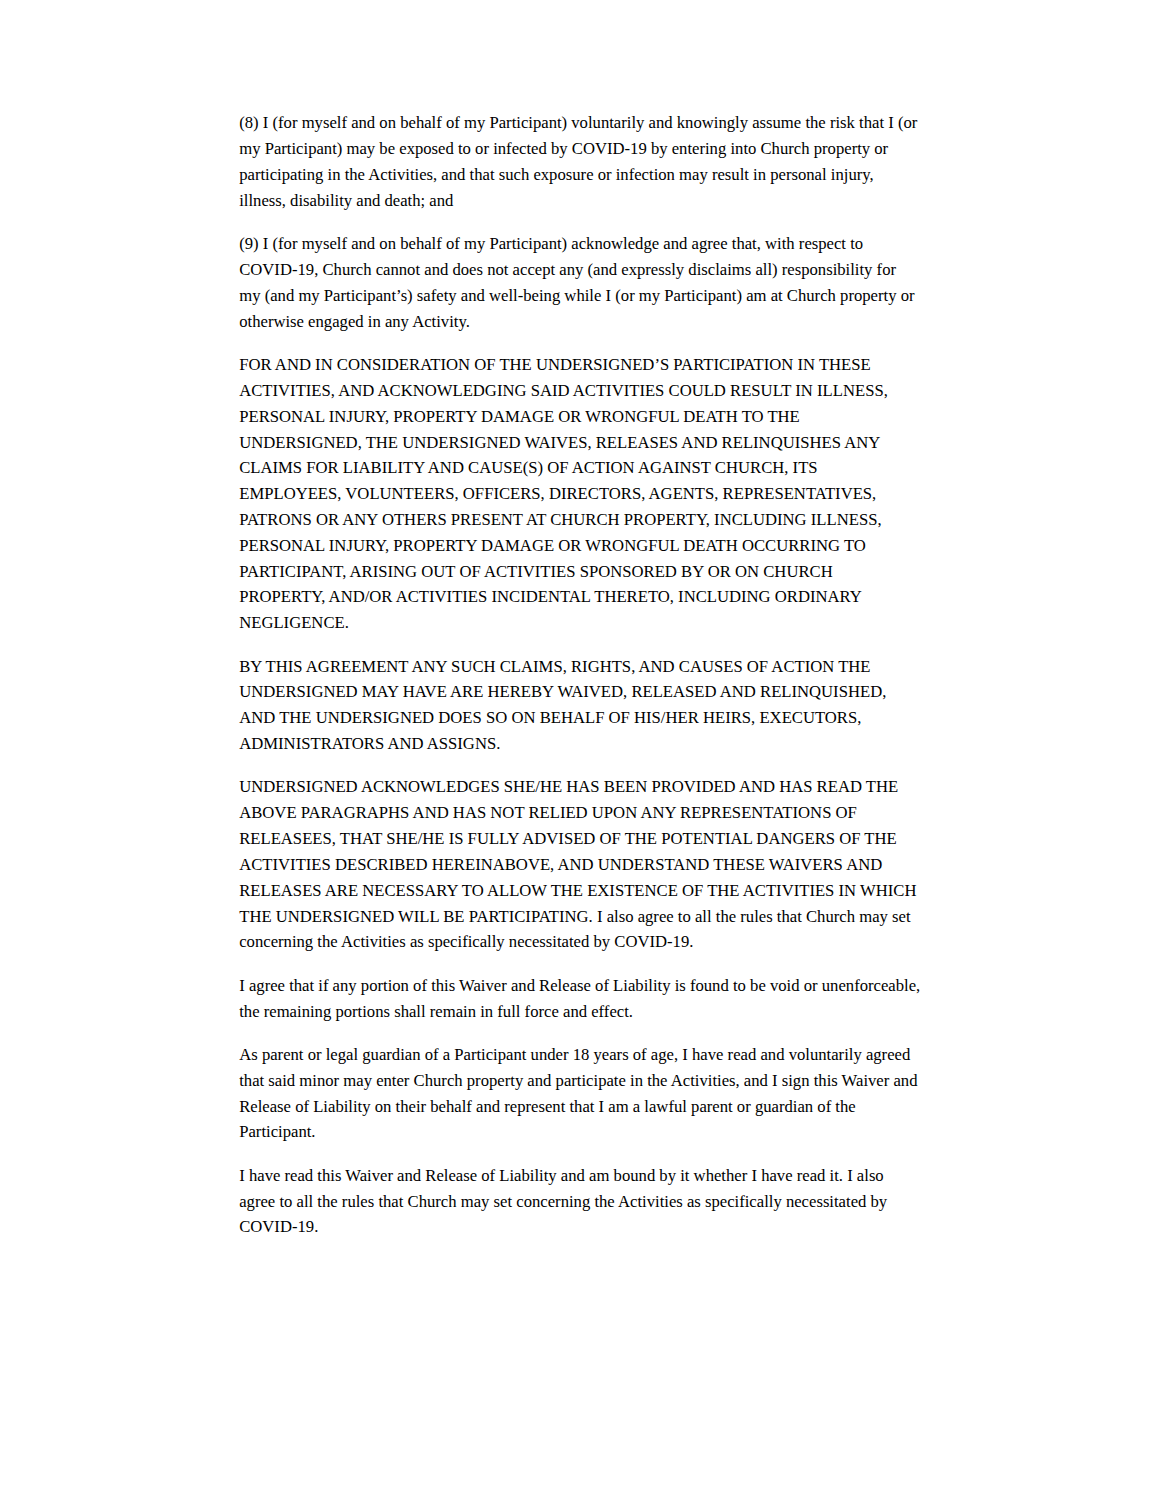(8) I (for myself and on behalf of my Participant) voluntarily and knowingly assume the risk that I (or my Participant) may be exposed to or infected by COVID-19 by entering into Church property or participating in the Activities, and that such exposure or infection may result in personal injury, illness, disability and death; and
(9) I (for myself and on behalf of my Participant) acknowledge and agree that, with respect to COVID-19, Church cannot and does not accept any (and expressly disclaims all) responsibility for my (and my Participant’s) safety and well-being while I (or my Participant) am at Church property or otherwise engaged in any Activity.
For and in consideration of the undersigned’s participation in these activities, and acknowledging said activities could result in illness, personal injury, property damage or wrongful death to the undersigned, the undersigned waives, releases and relinquishes any claims for liability and cause(s) of action against Church, its employees, volunteers, officers, directors, agents, representatives, patrons or any others present at Church property, including illness, personal injury, property damage or wrongful death occurring to Participant, arising out of activities sponsored by or on Church property, and/or activities incidental thereto, including ordinary negligence.
By this agreement any such claims, rights, and causes of action the undersigned may have are hereby waived, released and relinquished, and the undersigned does so on behalf of his/her heirs, executors, administrators and assigns.
Undersigned acknowledges she/he has been provided and has read the above paragraphs and has not relied upon any representations of releasees, that she/he is fully advised of the potential dangers of the activities described hereinabove, and understand these waivers and releases are necessary to allow the existence of the activities in which the undersigned will be participating. I also agree to all the rules that Church may set concerning the Activities as specifically necessitated by COVID-19.
I agree that if any portion of this Waiver and Release of Liability is found to be void or unenforceable, the remaining portions shall remain in full force and effect.
As parent or legal guardian of a Participant under 18 years of age, I have read and voluntarily agreed that said minor may enter Church property and participate in the Activities, and I sign this Waiver and Release of Liability on their behalf and represent that I am a lawful parent or guardian of the Participant.
I have read this Waiver and Release of Liability and am bound by it whether I have read it. I also agree to all the rules that Church may set concerning the Activities as specifically necessitated by COVID-19.